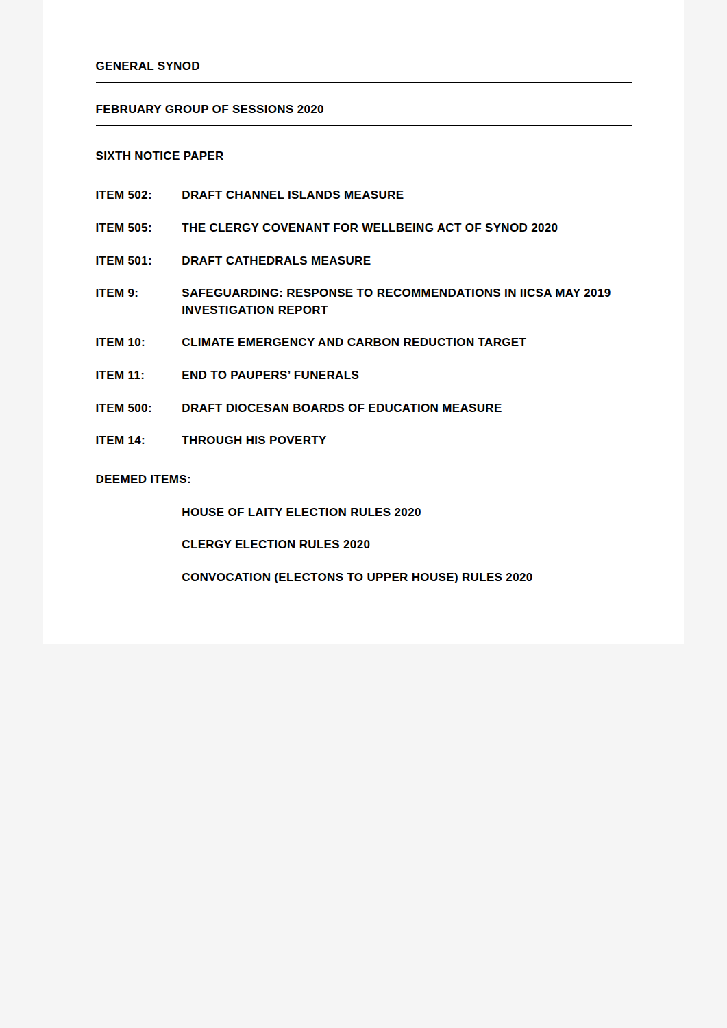GENERAL SYNOD
FEBRUARY GROUP OF SESSIONS 2020
SIXTH NOTICE PAPER
ITEM 502: DRAFT CHANNEL ISLANDS MEASURE
ITEM 505: THE CLERGY COVENANT FOR WELLBEING ACT OF SYNOD 2020
ITEM 501: DRAFT CATHEDRALS MEASURE
ITEM 9: SAFEGUARDING: RESPONSE TO RECOMMENDATIONS IN IICSA MAY 2019 INVESTIGATION REPORT
ITEM 10: CLIMATE EMERGENCY AND CARBON REDUCTION TARGET
ITEM 11: END TO PAUPERS’ FUNERALS
ITEM 500: DRAFT DIOCESAN BOARDS OF EDUCATION MEASURE
ITEM 14: THROUGH HIS POVERTY
DEEMED ITEMS:
HOUSE OF LAITY ELECTION RULES 2020
CLERGY ELECTION RULES 2020
CONVOCATION (ELECTONS TO UPPER HOUSE) RULES 2020